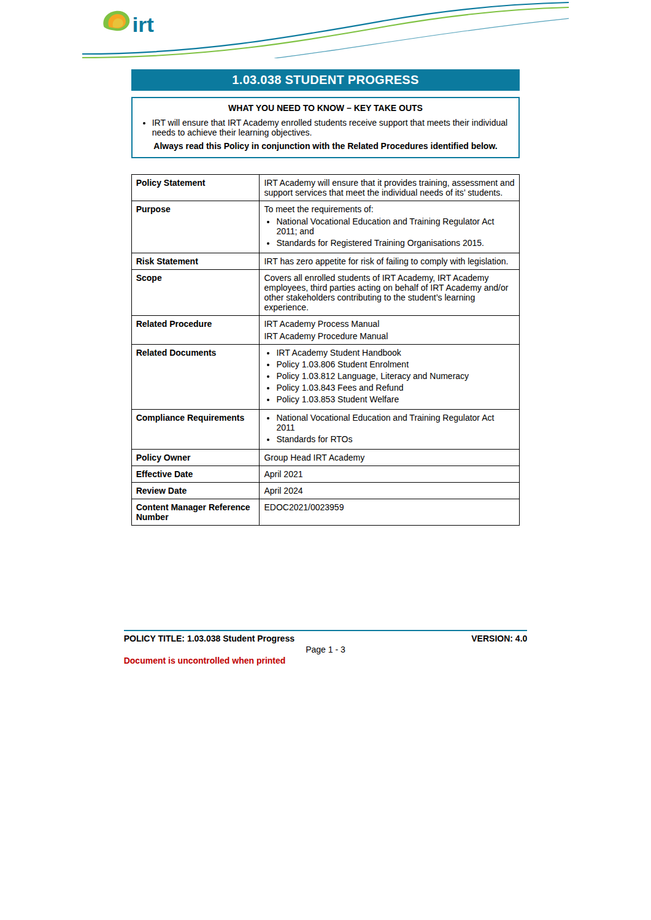irt
1.03.038 STUDENT PROGRESS
WHAT YOU NEED TO KNOW – KEY TAKE OUTS
IRT will ensure that IRT Academy enrolled students receive support that meets their individual needs to achieve their learning objectives.
Always read this Policy in conjunction with the Related Procedures identified below.
| Policy Statement | IRT Academy will ensure that it provides training, assessment and support services that meet the individual needs of its’ students. |
| Purpose | To meet the requirements of: National Vocational Education and Training Regulator Act 2011; and Standards for Registered Training Organisations 2015. |
| Risk Statement | IRT has zero appetite for risk of failing to comply with legislation. |
| Scope | Covers all enrolled students of IRT Academy, IRT Academy employees, third parties acting on behalf of IRT Academy and/or other stakeholders contributing to the student’s learning experience. |
| Related Procedure | IRT Academy Process Manual IRT Academy Procedure Manual |
| Related Documents | IRT Academy Student Handbook Policy 1.03.806 Student Enrolment Policy 1.03.812 Language, Literacy and Numeracy Policy 1.03.843 Fees and Refund Policy 1.03.853 Student Welfare |
| Compliance Requirements | National Vocational Education and Training Regulator Act 2011 Standards for RTOs |
| Policy Owner | Group Head IRT Academy |
| Effective Date | April 2021 |
| Review Date | April 2024 |
| Content Manager Reference Number | EDOC2021/0023959 |
POLICY TITLE: 1.03.038 Student Progress VERSION: 4.0
Page 1 - 3
Document is uncontrolled when printed